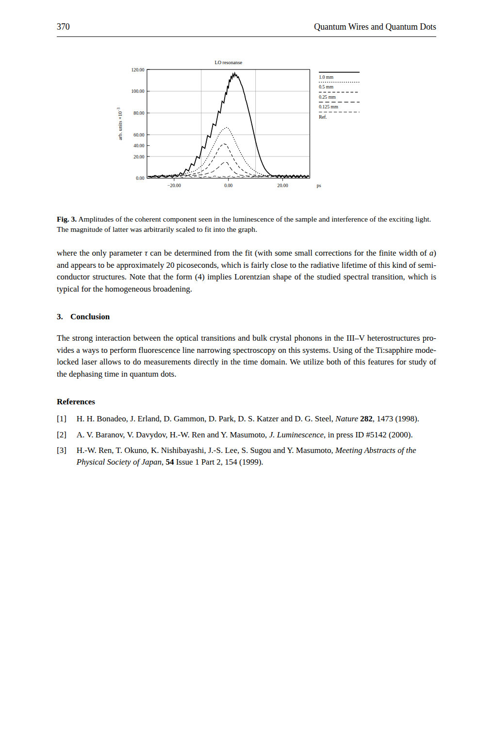370 Quantum Wires and Quantum Dots
LO resonanse 120.00 100.00 80.00 60.00 20.00 0.00 40.00 arb. units ×10−3 −20.00 0.00 20.00 ps 1.0 mm 0.5 mm 0.25 mm 0.125 mm Ref.
Fig. 3. Amplitudes of the coherent component seen in the luminescence of the sample and interference of the exciting light. The magnitude of latter was arbitrarily scaled to fit into the graph.
where the only parameter τ can be determined from the fit (with some small corrections for the finite width of a) and appears to be approximately 20 picoseconds, which is fairly close to the radiative lifetime of this kind of semiconductor structures. Note that the form (4) implies Lorentzian shape of the studied spectral transition, which is typical for the homogeneous broadening.
3. Conclusion
The strong interaction between the optical transitions and bulk crystal phonons in the III–V heterostructures provides a ways to perform fluorescence line narrowing spectroscopy on this systems. Using of the Ti:sapphire mode-locked laser allows to do measurements directly in the time domain. We utilize both of this features for study of the dephasing time in quantum dots.
References
[1] H. H. Bonadeo, J. Erland, D. Gammon, D. Park, D. S. Katzer and D. G. Steel, Nature 282, 1473 (1998).
[2] A. V. Baranov, V. Davydov, H.-W. Ren and Y. Masumoto, J. Luminescence, in press ID #5142 (2000).
[3] H.-W. Ren, T. Okuno, K. Nishibayashi, J.-S. Lee, S. Sugou and Y. Masumoto, Meeting Abstracts of the Physical Society of Japan, 54 Issue 1 Part 2, 154 (1999).